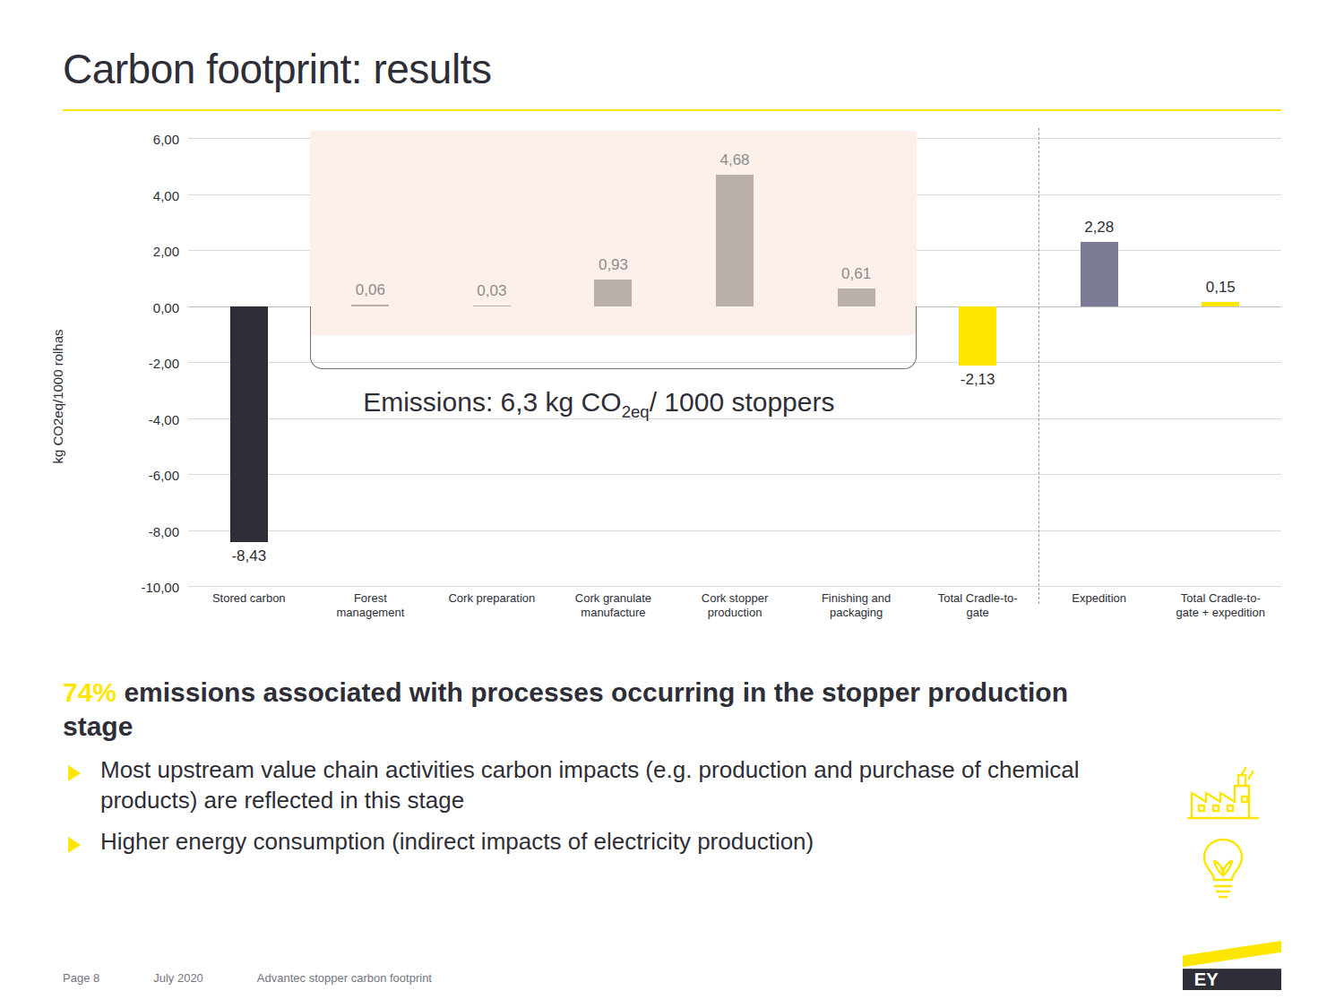Carbon footprint: results
kg CO2eq/1000 rolhas
6,00
4,00
2,00
0,00
-2,00
-4,00
-6,00
-8,00
-10,00
-8,43
0,06
0,03
0,93
4,68
0,61
-2,13
2,28
0,15
Emissions: 6,3 kg CO2eq/ 1000 stoppers
Stored carbon
Forest
management
Cork preparation
Cork granulate
manufacture
Cork stopper
production
Finishing and
packaging
Total Cradle-to-
gate
Expedition
Total Cradle-to-
gate + expedition
74% emissions associated with processes occurring in the stopper production stage
Most upstream value chain activities carbon impacts (e.g. production and purchase of chemical products) are reflected in this stage
Higher energy consumption (indirect impacts of electricity production)
Page 8 July 2020 Advantec stopper carbon footprint
EY